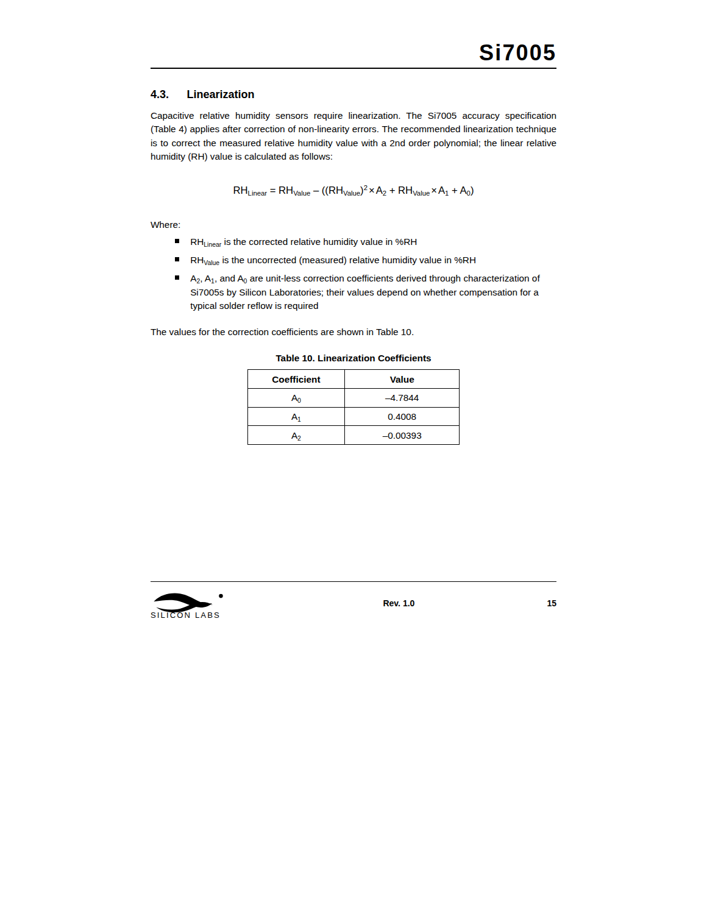Si7005
4.3. Linearization
Capacitive relative humidity sensors require linearization. The Si7005 accuracy specification (Table 4) applies after correction of non-linearity errors. The recommended linearization technique is to correct the measured relative humidity value with a 2nd order polynomial; the linear relative humidity (RH) value is calculated as follows:
RHLinear = RHValue – ((RHValue)2×A2 + RHValue×A1 + A0)
Where:
RHLinear is the corrected relative humidity value in %RH
RHValue is the uncorrected (measured) relative humidity value in %RH
A2, A1, and A0 are unit-less correction coefficients derived through characterization of Si7005s by Silicon Laboratories; their values depend on whether compensation for a typical solder reflow is required
The values for the correction coefficients are shown in Table 10.
Table 10. Linearization Coefficients
| Coefficient | Value |
| --- | --- |
| A 0 | –4.7844 |
| A 1 | 0.4008 |
| A 2 | –0.00393 |
SILICON LABS
Rev. 1.0
15